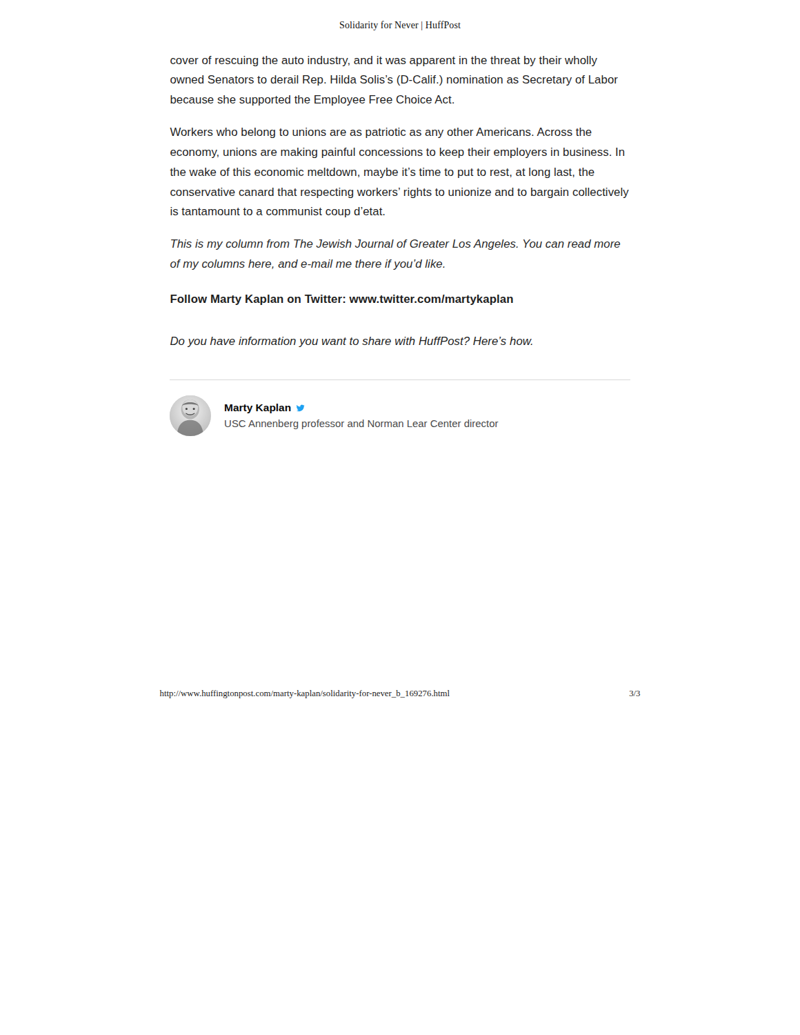Solidarity for Never | HuffPost
cover of rescuing the auto industry, and it was apparent in the threat by their wholly owned Senators to derail Rep. Hilda Solis’s (D-Calif.) nomination as Secretary of Labor because she supported the Employee Free Choice Act.
Workers who belong to unions are as patriotic as any other Americans. Across the economy, unions are making painful concessions to keep their employers in business. In the wake of this economic meltdown, maybe it’s time to put to rest, at long last, the conservative canard that respecting workers’ rights to unionize and to bargain collectively is tantamount to a communist coup d’etat.
This is my column from The Jewish Journal of Greater Los Angeles. You can read more of my columns here, and e-mail me there if you’d like.
Follow Marty Kaplan on Twitter: www.twitter.com/martykaplan
Do you have information you want to share with HuffPost? Here’s how.
Marty Kaplan
USC Annenberg professor and Norman Lear Center director
http://www.huffingtonpost.com/marty-kaplan/solidarity-for-never_b_169276.html
3/3